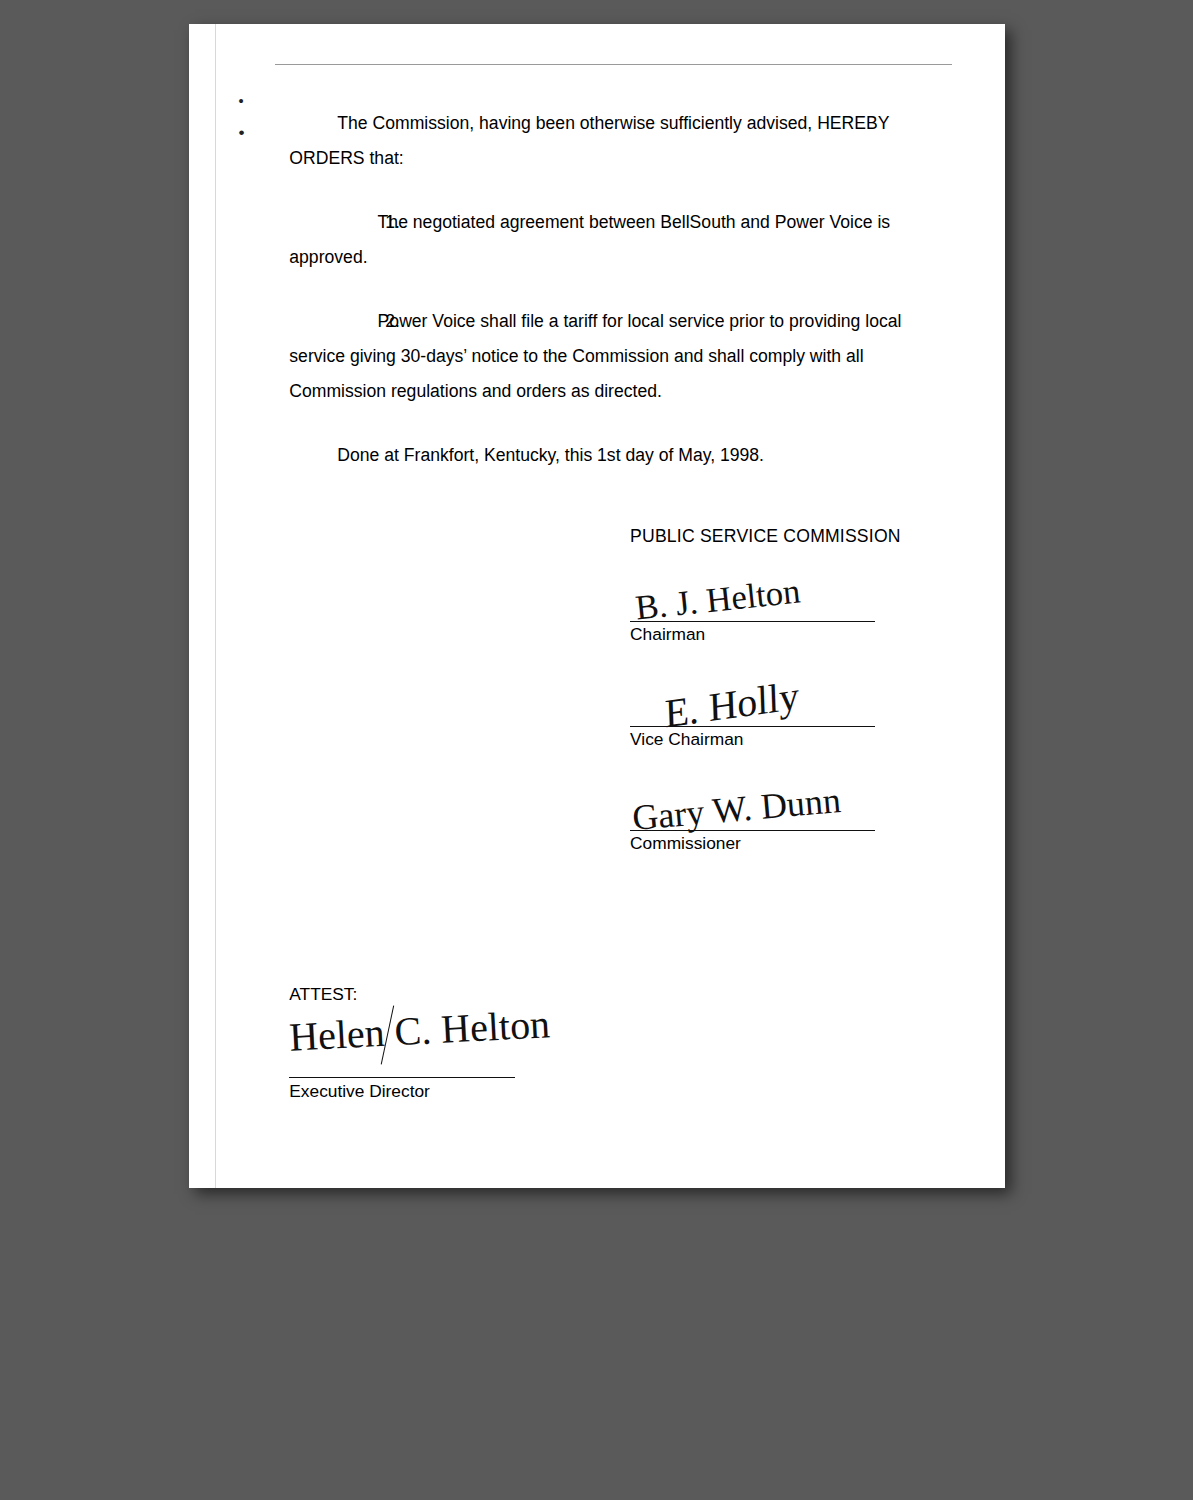•
•
The Commission, having been otherwise sufficiently advised, HEREBY ORDERS that:
1. The negotiated agreement between BellSouth and Power Voice is approved.
2. Power Voice shall file a tariff for local service prior to providing local service giving 30-days’ notice to the Commission and shall comply with all Commission regulations and orders as directed.
Done at Frankfort, Kentucky, this 1st day of May, 1998.
PUBLIC SERVICE COMMISSION
B. J. Helton
Chairman
E. Holly
Vice Chairman
Gary W. Dunn
Commissioner
ATTEST:
Helen C. Helton
Executive Director